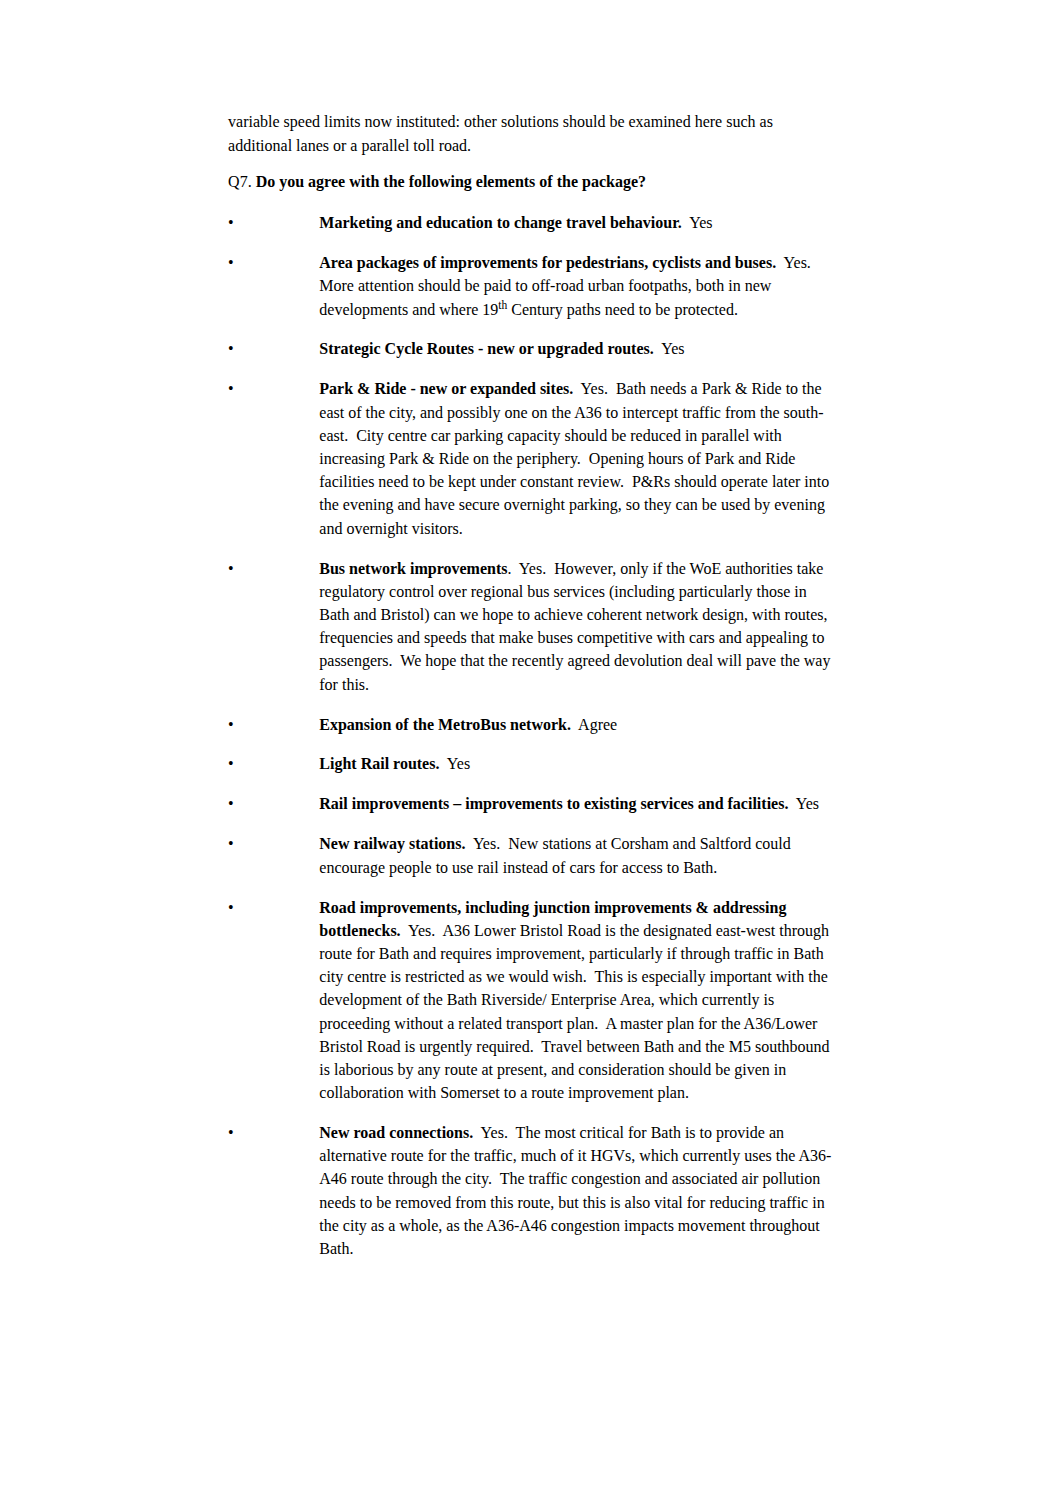variable speed limits now instituted: other solutions should be examined here such as additional lanes or a parallel toll road.
Q7. Do you agree with the following elements of the package?
Marketing and education to change travel behaviour. Yes
Area packages of improvements for pedestrians, cyclists and buses. Yes. More attention should be paid to off-road urban footpaths, both in new developments and where 19th Century paths need to be protected.
Strategic Cycle Routes - new or upgraded routes. Yes
Park & Ride - new or expanded sites. Yes. Bath needs a Park & Ride to the east of the city, and possibly one on the A36 to intercept traffic from the south-east. City centre car parking capacity should be reduced in parallel with increasing Park & Ride on the periphery. Opening hours of Park and Ride facilities need to be kept under constant review. P&Rs should operate later into the evening and have secure overnight parking, so they can be used by evening and overnight visitors.
Bus network improvements. Yes. However, only if the WoE authorities take regulatory control over regional bus services (including particularly those in Bath and Bristol) can we hope to achieve coherent network design, with routes, frequencies and speeds that make buses competitive with cars and appealing to passengers. We hope that the recently agreed devolution deal will pave the way for this.
Expansion of the MetroBus network. Agree
Light Rail routes. Yes
Rail improvements – improvements to existing services and facilities. Yes
New railway stations. Yes. New stations at Corsham and Saltford could encourage people to use rail instead of cars for access to Bath.
Road improvements, including junction improvements & addressing bottlenecks. Yes. A36 Lower Bristol Road is the designated east-west through route for Bath and requires improvement, particularly if through traffic in Bath city centre is restricted as we would wish. This is especially important with the development of the Bath Riverside/ Enterprise Area, which currently is proceeding without a related transport plan. A master plan for the A36/Lower Bristol Road is urgently required. Travel between Bath and the M5 southbound is laborious by any route at present, and consideration should be given in collaboration with Somerset to a route improvement plan.
New road connections. Yes. The most critical for Bath is to provide an alternative route for the traffic, much of it HGVs, which currently uses the A36-A46 route through the city. The traffic congestion and associated air pollution needs to be removed from this route, but this is also vital for reducing traffic in the city as a whole, as the A36-A46 congestion impacts movement throughout Bath.